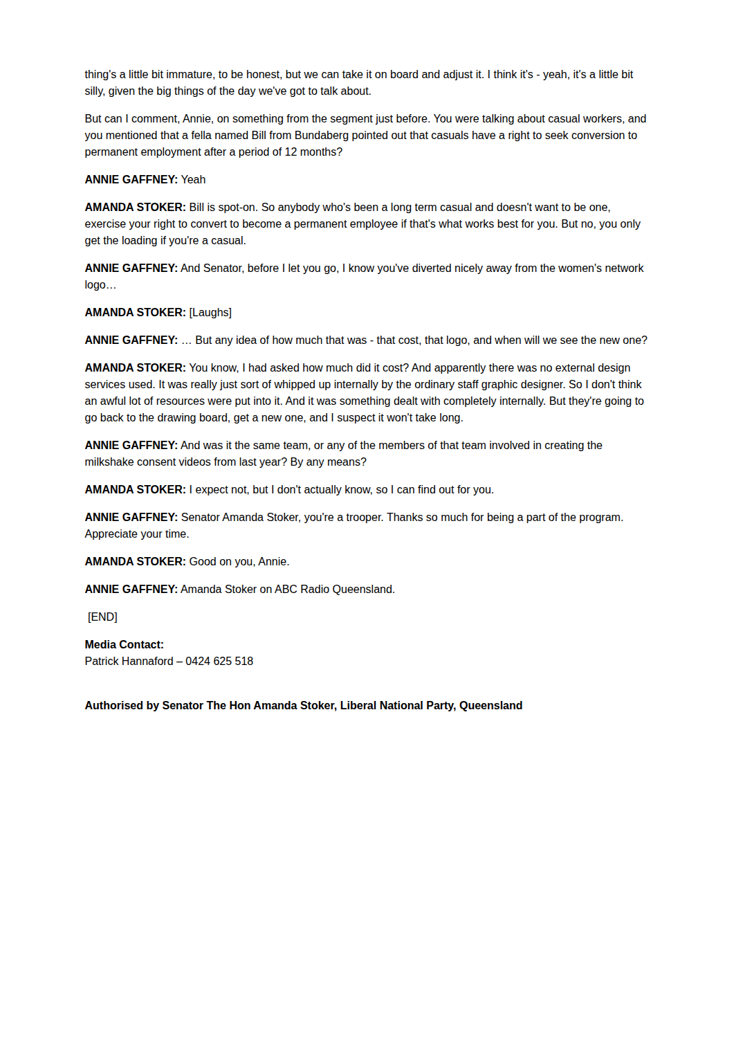thing's a little bit immature, to be honest, but we can take it on board and adjust it. I think it's - yeah, it's a little bit silly, given the big things of the day we've got to talk about.
But can I comment, Annie, on something from the segment just before. You were talking about casual workers, and you mentioned that a fella named Bill from Bundaberg pointed out that casuals have a right to seek conversion to permanent employment after a period of 12 months?
ANNIE GAFFNEY: Yeah
AMANDA STOKER: Bill is spot-on. So anybody who's been a long term casual and doesn't want to be one, exercise your right to convert to become a permanent employee if that's what works best for you. But no, you only get the loading if you're a casual.
ANNIE GAFFNEY: And Senator, before I let you go, I know you've diverted nicely away from the women's network logo…
AMANDA STOKER: [Laughs]
ANNIE GAFFNEY: … But any idea of how much that was - that cost, that logo, and when will we see the new one?
AMANDA STOKER: You know, I had asked how much did it cost? And apparently there was no external design services used. It was really just sort of whipped up internally by the ordinary staff graphic designer. So I don't think an awful lot of resources were put into it. And it was something dealt with completely internally. But they're going to go back to the drawing board, get a new one, and I suspect it won't take long.
ANNIE GAFFNEY: And was it the same team, or any of the members of that team involved in creating the milkshake consent videos from last year? By any means?
AMANDA STOKER: I expect not, but I don't actually know, so I can find out for you.
ANNIE GAFFNEY: Senator Amanda Stoker, you're a trooper. Thanks so much for being a part of the program. Appreciate your time.
AMANDA STOKER: Good on you, Annie.
ANNIE GAFFNEY: Amanda Stoker on ABC Radio Queensland.
[END]
Media Contact:
Patrick Hannaford – 0424 625 518
Authorised by Senator The Hon Amanda Stoker, Liberal National Party, Queensland